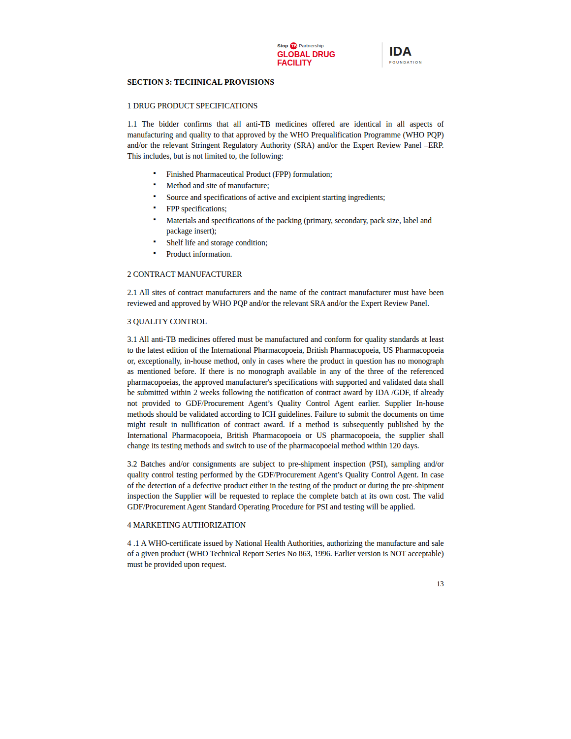SECTION 3: TECHNICAL PROVISIONS
1 DRUG PRODUCT SPECIFICATIONS
1.1 The bidder confirms that all anti-TB medicines offered are identical in all aspects of manufacturing and quality to that approved by the WHO Prequalification Programme (WHO PQP) and/or the relevant Stringent Regulatory Authority (SRA) and/or the Expert Review Panel –ERP. This includes, but is not limited to, the following:
Finished Pharmaceutical Product (FPP) formulation;
Method and site of manufacture;
Source and specifications of active and excipient starting ingredients;
FPP specifications;
Materials and specifications of the packing (primary, secondary, pack size, label and package insert);
Shelf life and storage condition;
Product information.
2 CONTRACT MANUFACTURER
2.1 All sites of contract manufacturers and the name of the contract manufacturer must have been reviewed and approved by WHO PQP and/or the relevant SRA and/or the Expert Review Panel.
3 QUALITY CONTROL
3.1 All anti-TB medicines offered must be manufactured and conform for quality standards at least to the latest edition of the International Pharmacopoeia, British Pharmacopoeia, US Pharmacopoeia or, exceptionally, in-house method, only in cases where the product in question has no monograph as mentioned before. If there is no monograph available in any of the three of the referenced pharmacopoeias, the approved manufacturer's specifications with supported and validated data shall be submitted within 2 weeks following the notification of contract award by IDA /GDF, if already not provided to GDF/Procurement Agent’s Quality Control Agent earlier. Supplier In-house methods should be validated according to ICH guidelines. Failure to submit the documents on time might result in nullification of contract award. If a method is subsequently published by the International Pharmacopoeia, British Pharmacopoeia or US pharmacopoeia, the supplier shall change its testing methods and switch to use of the pharmacopoeial method within 120 days.
3.2 Batches and/or consignments are subject to pre-shipment inspection (PSI), sampling and/or quality control testing performed by the GDF/Procurement Agent’s Quality Control Agent. In case of the detection of a defective product either in the testing of the product or during the pre-shipment inspection the Supplier will be requested to replace the complete batch at its own cost. The valid GDF/Procurement Agent Standard Operating Procedure for PSI and testing will be applied.
4 MARKETING AUTHORIZATION
4 .1 A WHO-certificate issued by National Health Authorities, authorizing the manufacture and sale of a given product (WHO Technical Report Series No 863, 1996. Earlier version is NOT acceptable) must be provided upon request.
13